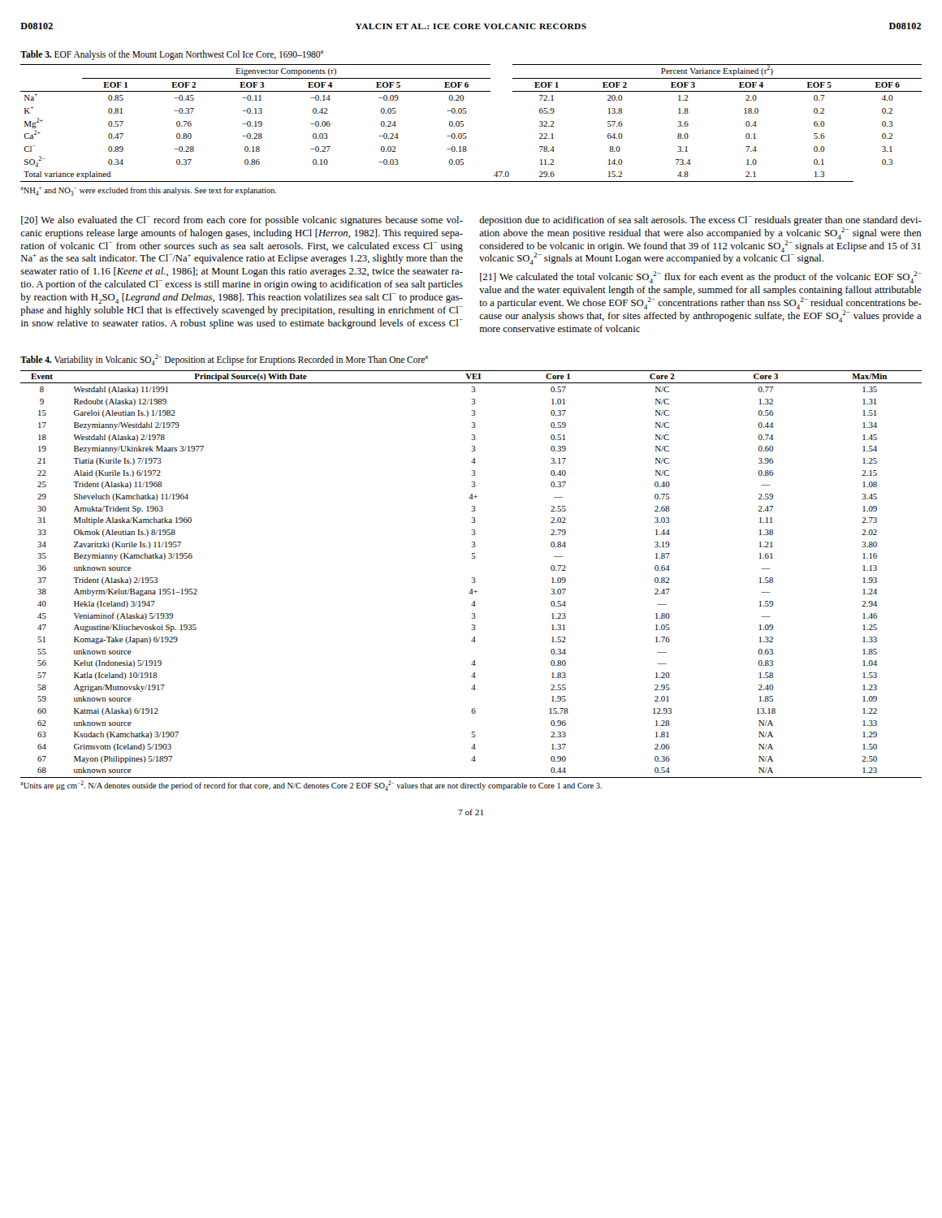D08102 YALCIN ET AL.: ICE CORE VOLCANIC RECORDS D08102
Table 3. EOF Analysis of the Mount Logan Northwest Col Ice Core, 1690–1980 a
| | Eigenvector Components (r) | | Percent Variance Explained (r 2 ) |
| --- | --- | --- | --- |
| | EOF 1 | EOF 2 | EOF 3 | EOF 4 | EOF 5 | EOF 6 | | EOF 1 | EOF 2 | EOF 3 | EOF 4 | EOF 5 | EOF 6 |
| Na + | 0.85 | −0.45 | −0.11 | −0.14 | −0.09 | 0.20 | | 72.1 | 20.0 | 1.2 | 2.0 | 0.7 | 4.0 |
| K + | 0.81 | −0.37 | −0.13 | 0.42 | 0.05 | −0.05 | | 65.9 | 13.8 | 1.8 | 18.0 | 0.2 | 0.2 |
| Mg 2+ | 0.57 | 0.76 | −0.19 | −0.06 | 0.24 | 0.05 | | 32.2 | 57.6 | 3.6 | 0.4 | 6.0 | 0.3 |
| Ca 2+ | 0.47 | 0.80 | −0.28 | 0.03 | −0.24 | −0.05 | | 22.1 | 64.0 | 8.0 | 0.1 | 5.6 | 0.2 |
| Cl − | 0.89 | −0.28 | 0.18 | −0.27 | 0.02 | −0.18 | | 78.4 | 8.0 | 3.1 | 7.4 | 0.0 | 3.1 |
| SO 4 2− | 0.34 | 0.37 | 0.86 | 0.10 | −0.03 | 0.05 | | 11.2 | 14.0 | 73.4 | 1.0 | 0.1 | 0.3 |
| Total variance explained | 47.0 | 29.6 | 15.2 | 4.8 | 2.1 | 1.3 |
aNH4+ and NO3− were excluded from this analysis. See text for explanation.
[20] We also evaluated the Cl− record from each core for possible volcanic signatures because some volcanic eruptions release large amounts of halogen gases, including HCl [Herron, 1982]. This required separation of volcanic Cl− from other sources such as sea salt aerosols. First, we calculated excess Cl− using Na+ as the sea salt indicator. The Cl−/Na+ equivalence ratio at Eclipse averages 1.23, slightly more than the seawater ratio of 1.16 [Keene et al., 1986]; at Mount Logan this ratio averages 2.32, twice the seawater ratio. A portion of the calculated Cl− excess is still marine in origin owing to acidification of sea salt particles by reaction with H2SO4 [Legrand and Delmas, 1988]. This reaction volatilizes sea salt Cl− to produce gas-phase and highly soluble HCl that is effectively scavenged by precipitation, resulting in enrichment of Cl− in snow relative to seawater ratios. A robust spline was used to estimate background levels of excess Cl− deposition due to acidification of sea salt aerosols. The excess Cl− residuals greater than one standard deviation above the mean positive residual that were also accompanied by a volcanic SO42− signal were then considered to be volcanic in origin. We found that 39 of 112 volcanic SO42− signals at Eclipse and 15 of 31 volcanic SO42− signals at Mount Logan were accompanied by a volcanic Cl− signal.
[21] We calculated the total volcanic SO42− flux for each event as the product of the volcanic EOF SO42− value and the water equivalent length of the sample, summed for all samples containing fallout attributable to a particular event. We chose EOF SO42− concentrations rather than nss SO42− residual concentrations because our analysis shows that, for sites affected by anthropogenic sulfate, the EOF SO42− values provide a more conservative estimate of volcanic
Table 4. Variability in Volcanic SO 4 2− Deposition at Eclipse for Eruptions Recorded in More Than One Core a
| Event | Principal Source(s) With Date | VEI | Core 1 | Core 2 | Core 3 | Max/Min |
| --- | --- | --- | --- | --- | --- | --- |
| 8 | Westdahl (Alaska) 11/1991 | 3 | 0.57 | N/C | 0.77 | 1.35 |
| 9 | Redoubt (Alaska) 12/1989 | 3 | 1.01 | N/C | 1.32 | 1.31 |
| 15 | Gareloi (Aleutian Is.) 1/1982 | 3 | 0.37 | N/C | 0.56 | 1.51 |
| 17 | Bezymianny/Westdahl 2/1979 | 3 | 0.59 | N/C | 0.44 | 1.34 |
| 18 | Westdahl (Alaska) 2/1978 | 3 | 0.51 | N/C | 0.74 | 1.45 |
| 19 | Bezymianny/Ukinkrek Maars 3/1977 | 3 | 0.39 | N/C | 0.60 | 1.54 |
| 21 | Tiatia (Kurile Is.) 7/1973 | 4 | 3.17 | N/C | 3.96 | 1.25 |
| 22 | Alaid (Kurile Is.) 6/1972 | 3 | 0.40 | N/C | 0.86 | 2.15 |
| 25 | Trident (Alaska) 11/1968 | 3 | 0.37 | 0.40 | — | 1.08 |
| 29 | Sheveluch (Kamchatka) 11/1964 | 4+ | — | 0.75 | 2.59 | 3.45 |
| 30 | Amukta/Trident Sp. 1963 | 3 | 2.55 | 2.68 | 2.47 | 1.09 |
| 31 | Multiple Alaska/Kamchatka 1960 | 3 | 2.02 | 3.03 | 1.11 | 2.73 |
| 33 | Okmok (Aleutian Is.) 8/1958 | 3 | 2.79 | 1.44 | 1.38 | 2.02 |
| 34 | Zavaritzki (Kurile Is.) 11/1957 | 3 | 0.84 | 3.19 | 1.21 | 3.80 |
| 35 | Bezymianny (Kamchatka) 3/1956 | 5 | — | 1.87 | 1.61 | 1.16 |
| 36 | unknown source | | 0.72 | 0.64 | — | 1.13 |
| 37 | Trident (Alaska) 2/1953 | 3 | 1.09 | 0.82 | 1.58 | 1.93 |
| 38 | Ambyrm/Kelut/Bagana 1951–1952 | 4+ | 3.07 | 2.47 | — | 1.24 |
| 40 | Hekla (Iceland) 3/1947 | 4 | 0.54 | — | 1.59 | 2.94 |
| 45 | Veniaminof (Alaska) 5/1939 | 3 | 1.23 | 1.80 | — | 1.46 |
| 47 | Augustine/Kliuchevoskoi Sp. 1935 | 3 | 1.31 | 1.05 | 1.09 | 1.25 |
| 51 | Komaga-Take (Japan) 6/1929 | 4 | 1.52 | 1.76 | 1.32 | 1.33 |
| 55 | unknown source | | 0.34 | — | 0.63 | 1.85 |
| 56 | Kelut (Indonesia) 5/1919 | 4 | 0.80 | — | 0.83 | 1.04 |
| 57 | Katla (Iceland) 10/1918 | 4 | 1.83 | 1.20 | 1.58 | 1.53 |
| 58 | Agrigan/Mutnovsky/1917 | 4 | 2.55 | 2.95 | 2.40 | 1.23 |
| 59 | unknown source | | 1.95 | 2.01 | 1.85 | 1.09 |
| 60 | Katmai (Alaska) 6/1912 | 6 | 15.78 | 12.93 | 13.18 | 1.22 |
| 62 | unknown source | | 0.96 | 1.28 | N/A | 1.33 |
| 63 | Ksudach (Kamchatka) 3/1907 | 5 | 2.33 | 1.81 | N/A | 1.29 |
| 64 | Grimsvotn (Iceland) 5/1903 | 4 | 1.37 | 2.06 | N/A | 1.50 |
| 67 | Mayon (Philippines) 5/1897 | 4 | 0.90 | 0.36 | N/A | 2.50 |
| 68 | unknown source | | 0.44 | 0.54 | N/A | 1.23 |
aUnits are μg cm−2. N/A denotes outside the period of record for that core, and N/C denotes Core 2 EOF SO42− values that are not directly comparable to Core 1 and Core 3.
7 of 21